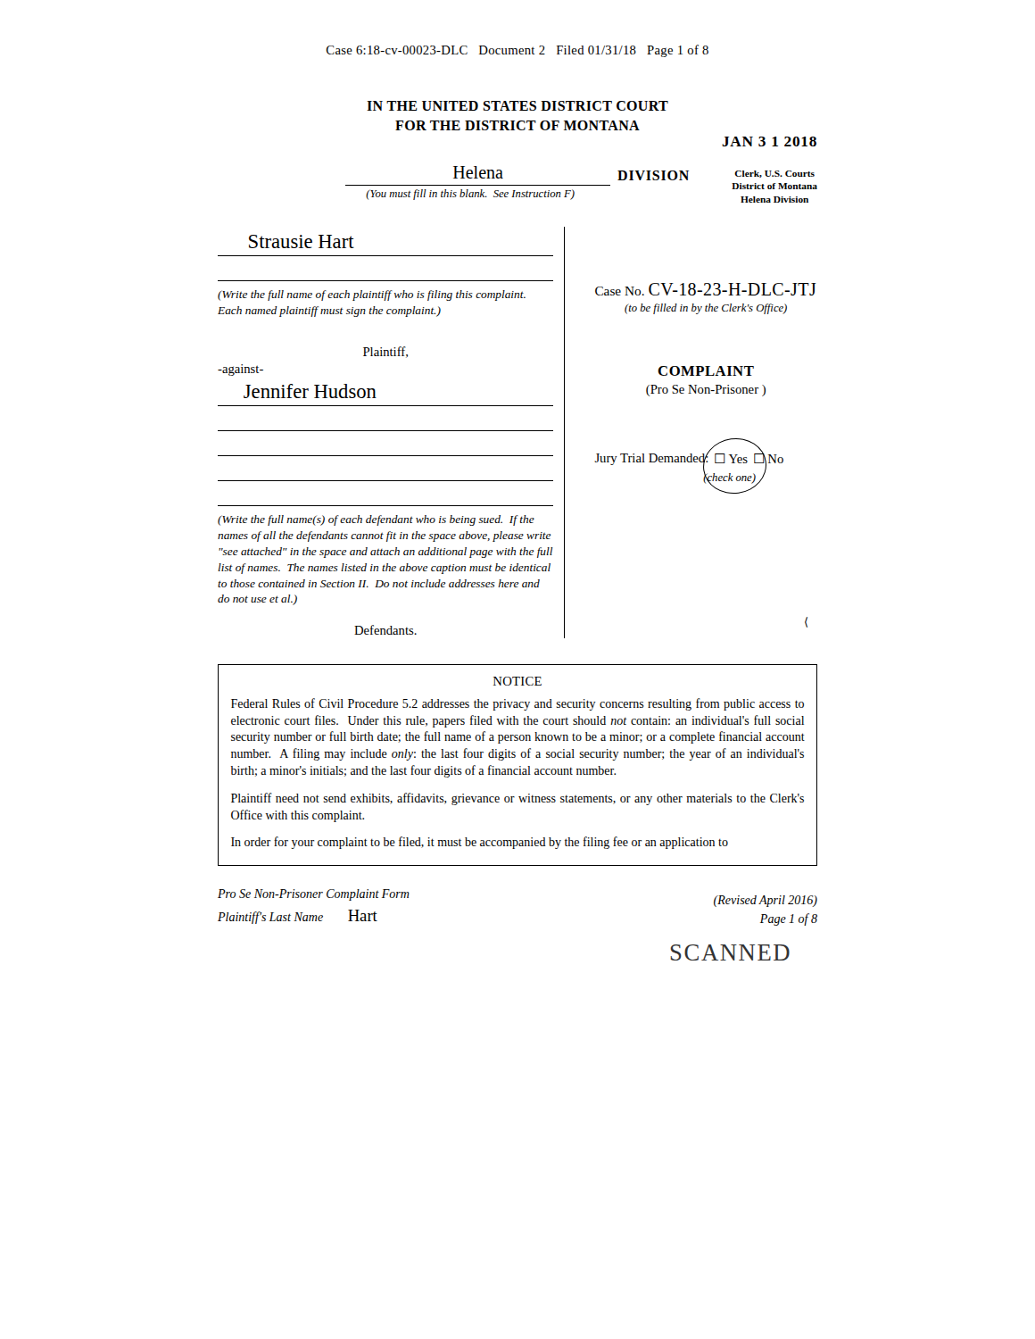Case 6:18-cv-00023-DLC Document 2 Filed 01/31/18 Page 1 of 8
IN THE UNITED STATES DISTRICT COURT
FOR THE DISTRICT OF MONTANA
Helena
DIVISION
(You must fill in this blank. See Instruction F)
JAN 3 1 2018
Clerk, U.S. Courts
District of Montana
Helena Division
Strausie Hart
(Write the full name of each plaintiff who is filing this complaint. Each named plaintiff must sign the complaint.)
Plaintiff,
-against-
Jennifer Hudson
(Write the full name(s) of each defendant who is being sued. If the names of all the defendants cannot fit in the space above, please write "see attached" in the space and attach an additional page with the full list of names. The names listed in the above caption must be identical to those contained in Section II. Do not include addresses here and do not use et al.)
Defendants.
Case No. CV-18-23-H-DLC-JTJ
(to be filled in by the Clerk's Office)
COMPLAINT
(Pro Se Non-Prisoner )
Jury Trial Demanded: ☐ Yes ☐ No
(check one)
⟨
NOTICE
Federal Rules of Civil Procedure 5.2 addresses the privacy and security concerns resulting from public access to electronic court files. Under this rule, papers filed with the court should not contain: an individual's full social security number or full birth date; the full name of a person known to be a minor; or a complete financial account number. A filing may include only: the last four digits of a social security number; the year of an individual's birth; a minor's initials; and the last four digits of a financial account number.
Plaintiff need not send exhibits, affidavits, grievance or witness statements, or any other materials to the Clerk's Office with this complaint.
In order for your complaint to be filed, it must be accompanied by the filing fee or an application to
Pro Se Non-Prisoner Complaint Form
Plaintiff's Last Name Hart
(Revised April 2016)
Page 1 of 8
SCANNED